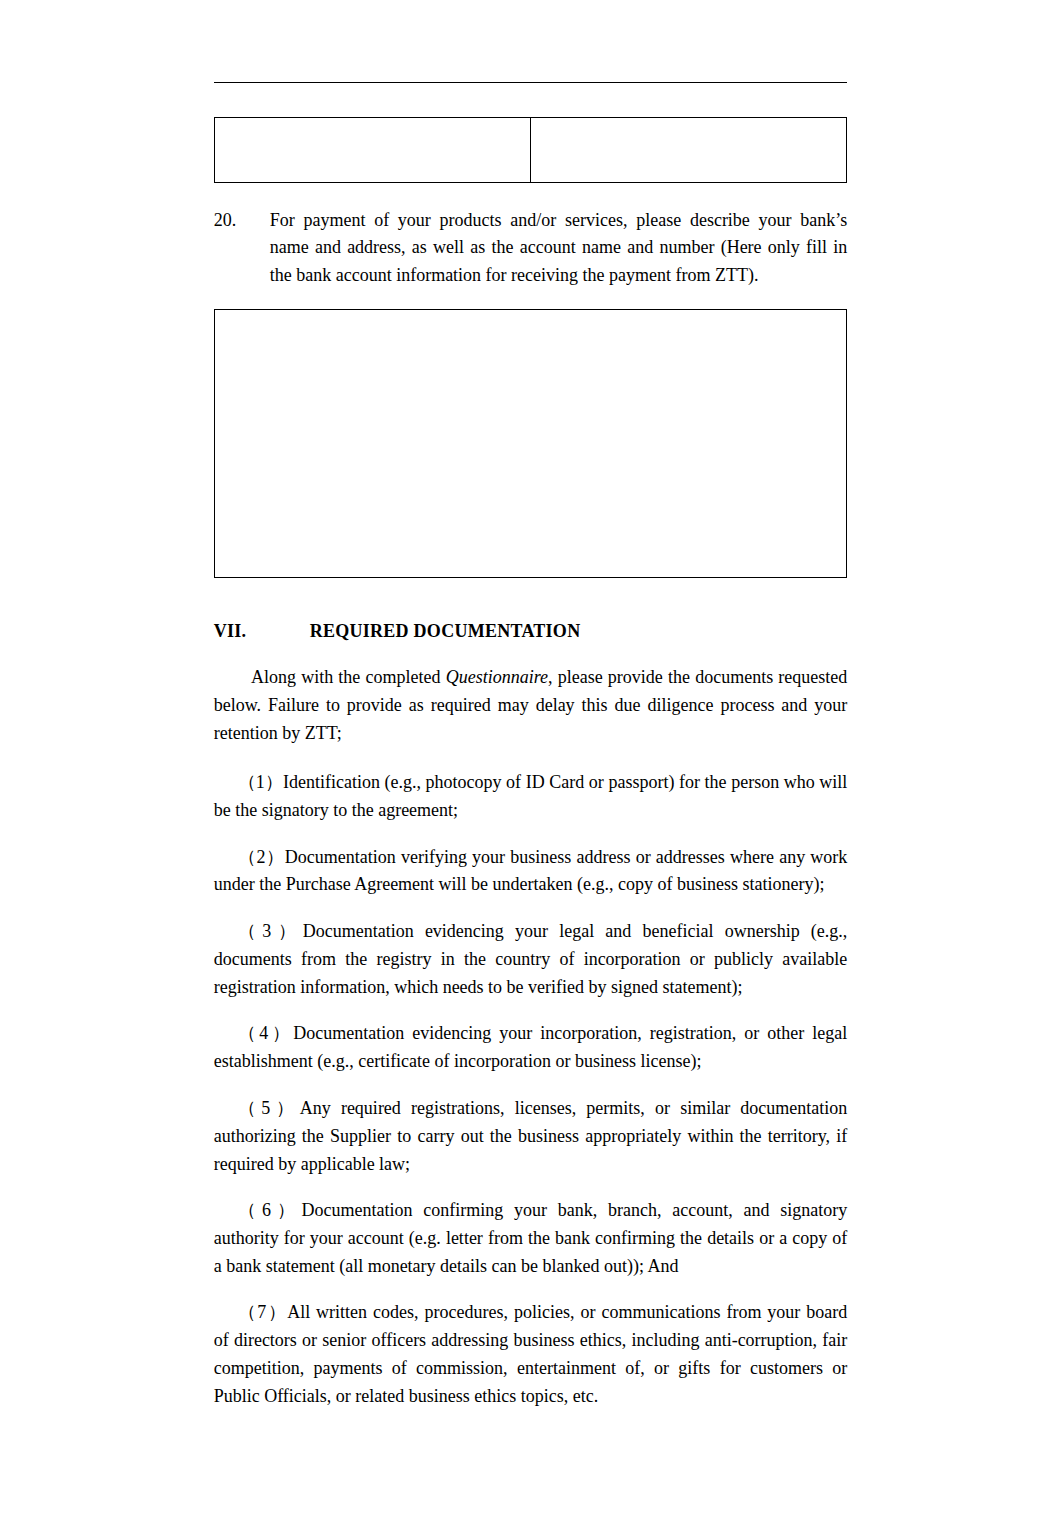20. For payment of your products and/or services, please describe your bank’s name and address, as well as the account name and number (Here only fill in the bank account information for receiving the payment from ZTT).
VII. REQUIRED DOCUMENTATION
Along with the completed Questionnaire, please provide the documents requested below. Failure to provide as required may delay this due diligence process and your retention by ZTT;
（1）Identification (e.g., photocopy of ID Card or passport) for the person who will be the signatory to the agreement;
（2）Documentation verifying your business address or addresses where any work under the Purchase Agreement will be undertaken (e.g., copy of business stationery);
（3）Documentation evidencing your legal and beneficial ownership (e.g., documents from the registry in the country of incorporation or publicly available registration information, which needs to be verified by signed statement);
（4）Documentation evidencing your incorporation, registration, or other legal establishment (e.g., certificate of incorporation or business license);
（5）Any required registrations, licenses, permits, or similar documentation authorizing the Supplier to carry out the business appropriately within the territory, if required by applicable law;
（6）Documentation confirming your bank, branch, account, and signatory authority for your account (e.g. letter from the bank confirming the details or a copy of a bank statement (all monetary details can be blanked out)); And
（7）All written codes, procedures, policies, or communications from your board of directors or senior officers addressing business ethics, including anti-corruption, fair competition, payments of commission, entertainment of, or gifts for customers or Public Officials, or related business ethics topics, etc.